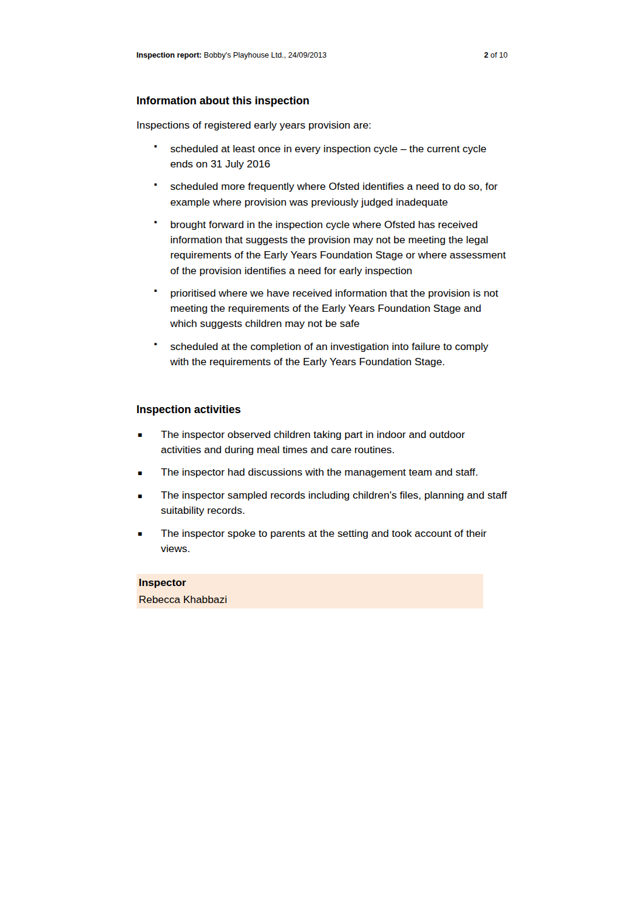Inspection report: Bobby's Playhouse Ltd., 24/09/2013
2 of 10
Information about this inspection
Inspections of registered early years provision are:
scheduled at least once in every inspection cycle – the current cycle ends on 31 July 2016
scheduled more frequently where Ofsted identifies a need to do so, for example where provision was previously judged inadequate
brought forward in the inspection cycle where Ofsted has received information that suggests the provision may not be meeting the legal requirements of the Early Years Foundation Stage or where assessment of the provision identifies a need for early inspection
prioritised where we have received information that the provision is not meeting the requirements of the Early Years Foundation Stage and which suggests children may not be safe
scheduled at the completion of an investigation into failure to comply with the requirements of the Early Years Foundation Stage.
Inspection activities
The inspector observed children taking part in indoor and outdoor activities and during meal times and care routines.
The inspector had discussions with the management team and staff.
The inspector sampled records including children's files, planning and staff suitability records.
The inspector spoke to parents at the setting and took account of their views.
Inspector
Rebecca Khabbazi